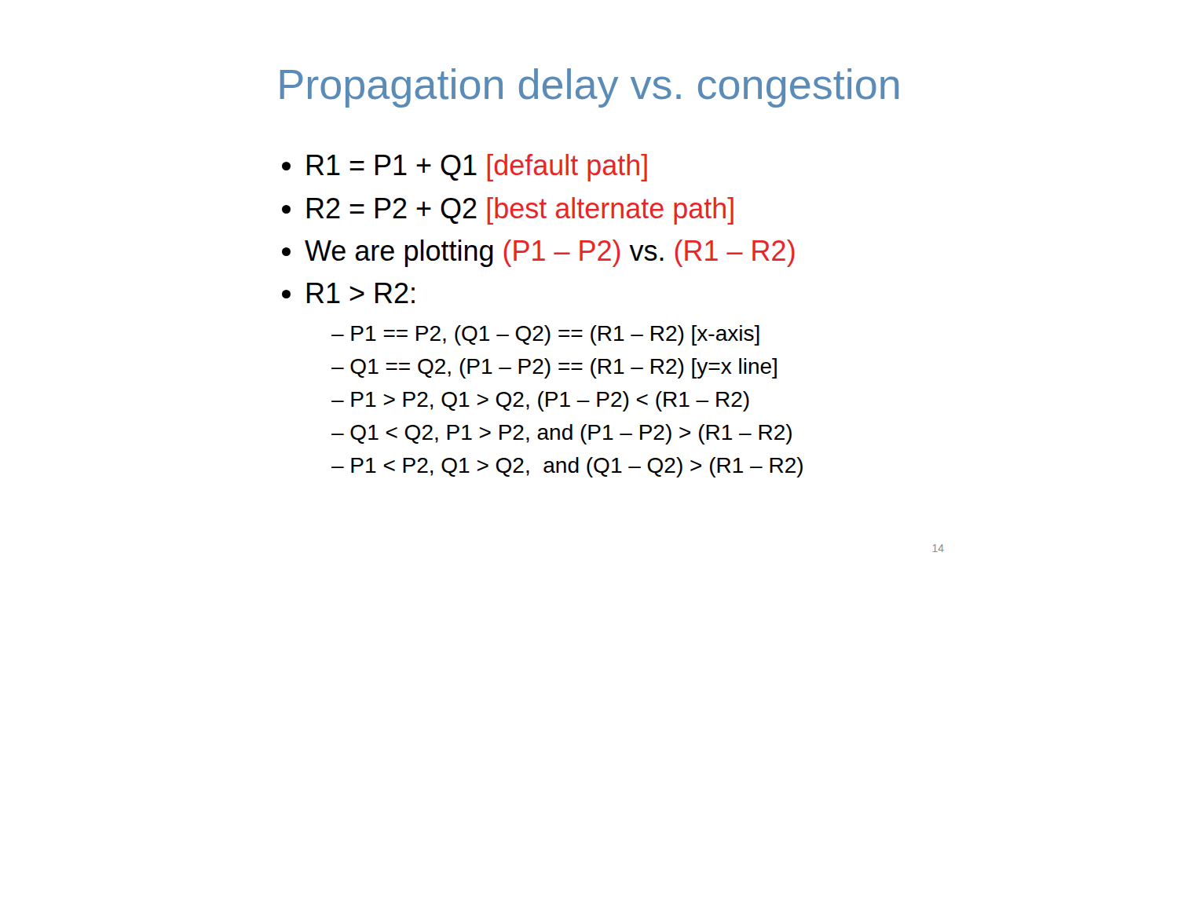Propagation delay vs. congestion
R1 = P1 + Q1 [default path]
R2 = P2 + Q2 [best alternate path]
We are plotting (P1 – P2) vs. (R1 – R2)
R1 > R2:
P1 == P2, (Q1 – Q2) == (R1 – R2) [x-axis]
Q1 == Q2, (P1 – P2) == (R1 – R2) [y=x line]
P1 > P2, Q1 > Q2, (P1 – P2) < (R1 – R2)
Q1 < Q2, P1 > P2, and (P1 – P2) > (R1 – R2)
P1 < P2, Q1 > Q2, and (Q1 – Q2) > (R1 – R2)
14